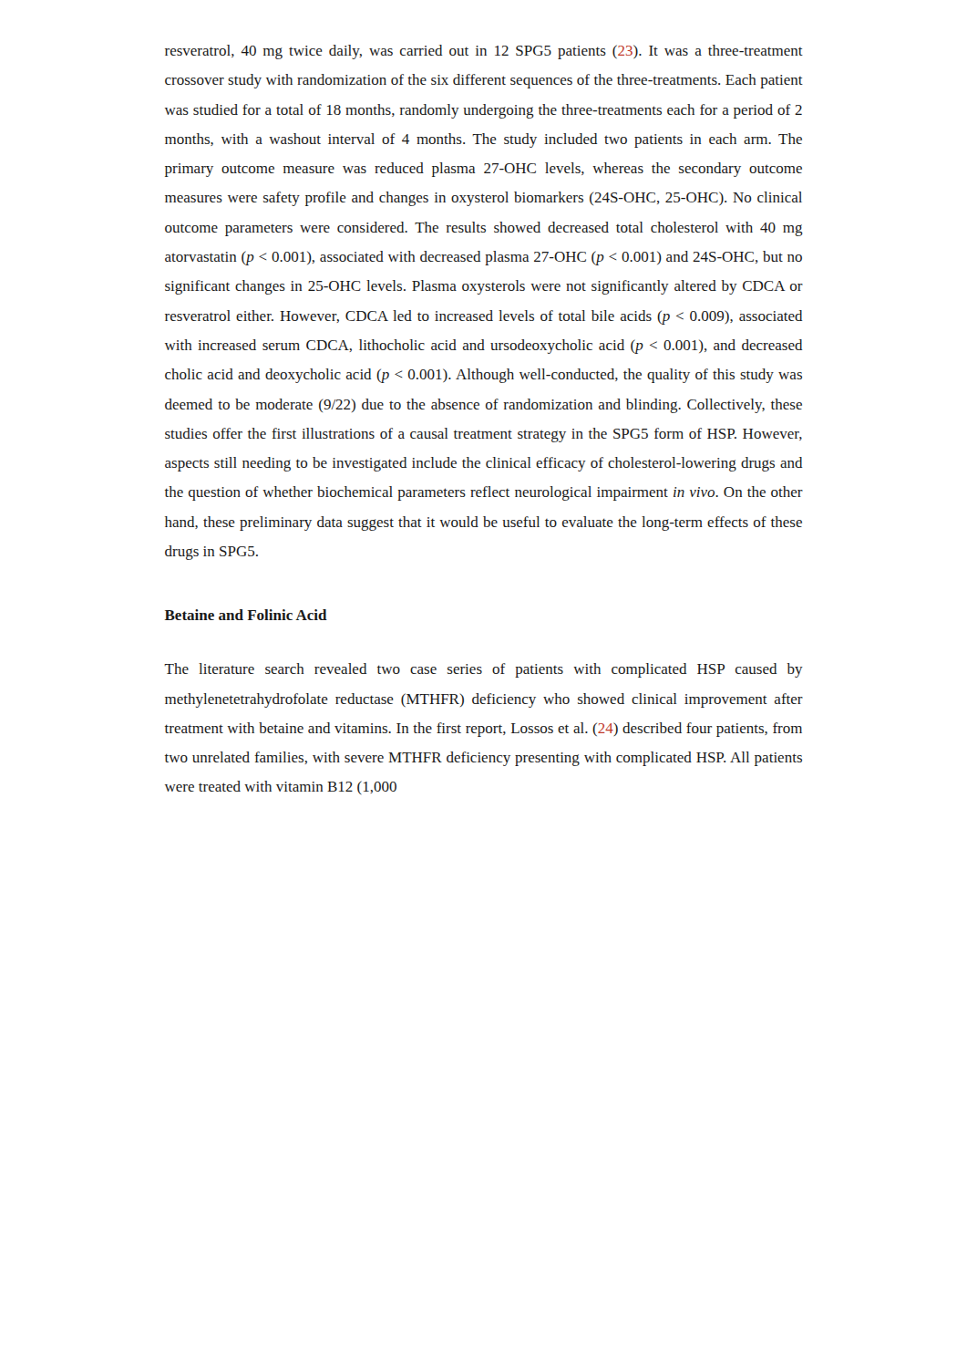resveratrol, 40 mg twice daily, was carried out in 12 SPG5 patients (23). It was a three-treatment crossover study with randomization of the six different sequences of the three-treatments. Each patient was studied for a total of 18 months, randomly undergoing the three-treatments each for a period of 2 months, with a washout interval of 4 months. The study included two patients in each arm. The primary outcome measure was reduced plasma 27-OHC levels, whereas the secondary outcome measures were safety profile and changes in oxysterol biomarkers (24S-OHC, 25-OHC). No clinical outcome parameters were considered. The results showed decreased total cholesterol with 40 mg atorvastatin (p < 0.001), associated with decreased plasma 27-OHC (p < 0.001) and 24S-OHC, but no significant changes in 25-OHC levels. Plasma oxysterols were not significantly altered by CDCA or resveratrol either. However, CDCA led to increased levels of total bile acids (p < 0.009), associated with increased serum CDCA, lithocholic acid and ursodeoxycholic acid (p < 0.001), and decreased cholic acid and deoxycholic acid (p < 0.001). Although well-conducted, the quality of this study was deemed to be moderate (9/22) due to the absence of randomization and blinding. Collectively, these studies offer the first illustrations of a causal treatment strategy in the SPG5 form of HSP. However, aspects still needing to be investigated include the clinical efficacy of cholesterol-lowering drugs and the question of whether biochemical parameters reflect neurological impairment in vivo. On the other hand, these preliminary data suggest that it would be useful to evaluate the long-term effects of these drugs in SPG5.
Betaine and Folinic Acid
The literature search revealed two case series of patients with complicated HSP caused by methylenetetrahydrofolate reductase (MTHFR) deficiency who showed clinical improvement after treatment with betaine and vitamins. In the first report, Lossos et al. (24) described four patients, from two unrelated families, with severe MTHFR deficiency presenting with complicated HSP. All patients were treated with vitamin B12 (1,000